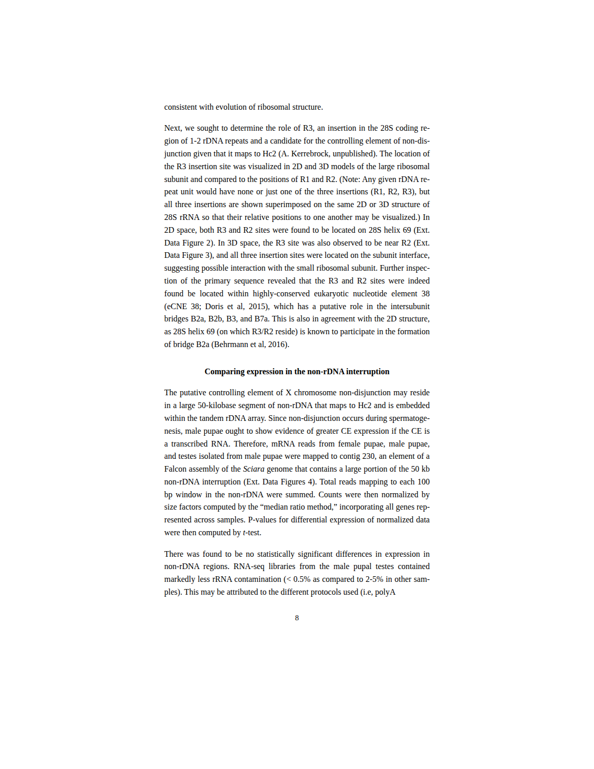consistent with evolution of ribosomal structure.
Next, we sought to determine the role of R3, an insertion in the 28S coding region of 1-2 rDNA repeats and a candidate for the controlling element of non-disjunction given that it maps to Hc2 (A. Kerrebrock, unpublished). The location of the R3 insertion site was visualized in 2D and 3D models of the large ribosomal subunit and compared to the positions of R1 and R2. (Note: Any given rDNA repeat unit would have none or just one of the three insertions (R1, R2, R3), but all three insertions are shown superimposed on the same 2D or 3D structure of 28S rRNA so that their relative positions to one another may be visualized.) In 2D space, both R3 and R2 sites were found to be located on 28S helix 69 (Ext. Data Figure 2). In 3D space, the R3 site was also observed to be near R2 (Ext. Data Figure 3), and all three insertion sites were located on the subunit interface, suggesting possible interaction with the small ribosomal subunit. Further inspection of the primary sequence revealed that the R3 and R2 sites were indeed found be located within highly-conserved eukaryotic nucleotide element 38 (eCNE 38; Doris et al, 2015), which has a putative role in the intersubunit bridges B2a, B2b, B3, and B7a. This is also in agreement with the 2D structure, as 28S helix 69 (on which R3/R2 reside) is known to participate in the formation of bridge B2a (Behrmann et al, 2016).
Comparing expression in the non-rDNA interruption
The putative controlling element of X chromosome non-disjunction may reside in a large 50-kilobase segment of non-rDNA that maps to Hc2 and is embedded within the tandem rDNA array. Since non-disjunction occurs during spermatogenesis, male pupae ought to show evidence of greater CE expression if the CE is a transcribed RNA. Therefore, mRNA reads from female pupae, male pupae, and testes isolated from male pupae were mapped to contig 230, an element of a Falcon assembly of the Sciara genome that contains a large portion of the 50 kb non-rDNA interruption (Ext. Data Figures 4). Total reads mapping to each 100 bp window in the non-rDNA were summed. Counts were then normalized by size factors computed by the “median ratio method,” incorporating all genes represented across samples. P-values for differential expression of normalized data were then computed by t-test.
There was found to be no statistically significant differences in expression in non-rDNA regions. RNA-seq libraries from the male pupal testes contained markedly less rRNA contamination (< 0.5% as compared to 2-5% in other samples). This may be attributed to the different protocols used (i.e, polyA
8